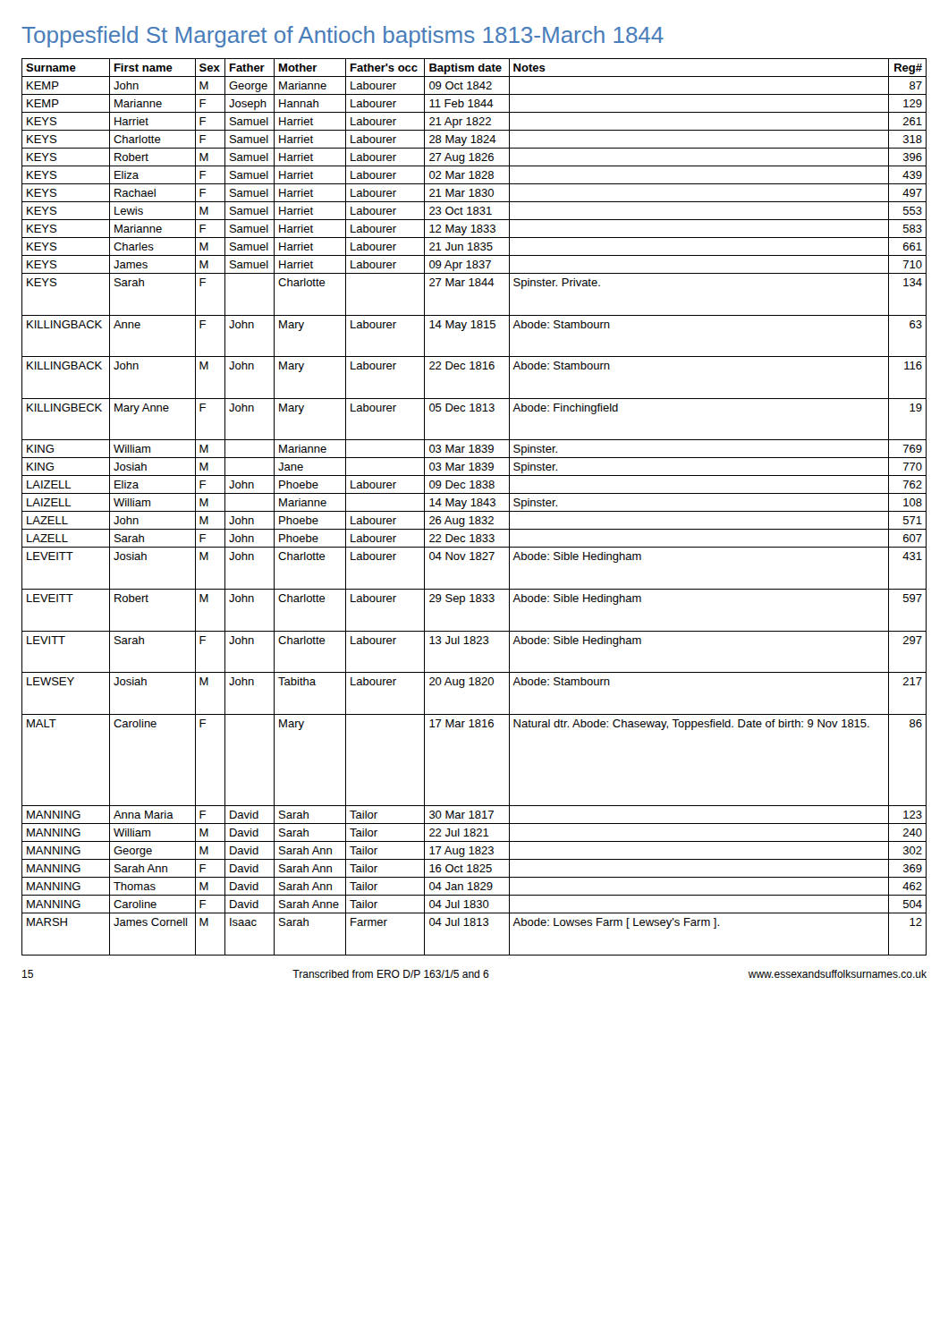Toppesfield St Margaret of Antioch baptisms 1813-March 1844
| Surname | First name | Sex | Father | Mother | Father's occ | Baptism date | Notes | Reg# |
| --- | --- | --- | --- | --- | --- | --- | --- | --- |
| KEMP | John | M | George | Marianne | Labourer | 09 Oct 1842 | | 87 |
| KEMP | Marianne | F | Joseph | Hannah | Labourer | 11 Feb 1844 | | 129 |
| KEYS | Harriet | F | Samuel | Harriet | Labourer | 21 Apr 1822 | | 261 |
| KEYS | Charlotte | F | Samuel | Harriet | Labourer | 28 May 1824 | | 318 |
| KEYS | Robert | M | Samuel | Harriet | Labourer | 27 Aug 1826 | | 396 |
| KEYS | Eliza | F | Samuel | Harriet | Labourer | 02 Mar 1828 | | 439 |
| KEYS | Rachael | F | Samuel | Harriet | Labourer | 21 Mar 1830 | | 497 |
| KEYS | Lewis | M | Samuel | Harriet | Labourer | 23 Oct 1831 | | 553 |
| KEYS | Marianne | F | Samuel | Harriet | Labourer | 12 May 1833 | | 583 |
| KEYS | Charles | M | Samuel | Harriet | Labourer | 21 Jun 1835 | | 661 |
| KEYS | James | M | Samuel | Harriet | Labourer | 09 Apr 1837 | | 710 |
| KEYS | Sarah | F | | Charlotte | | 27 Mar 1844 | Spinster. Private. | 134 |
| KILLINGBACK | Anne | F | John | Mary | Labourer | 14 May 1815 | Abode: Stambourn | 63 |
| KILLINGBACK | John | M | John | Mary | Labourer | 22 Dec 1816 | Abode: Stambourn | 116 |
| KILLINGBECK | Mary Anne | F | John | Mary | Labourer | 05 Dec 1813 | Abode: Finchingfield | 19 |
| KING | William | M | | Marianne | | 03 Mar 1839 | Spinster. | 769 |
| KING | Josiah | M | | Jane | | 03 Mar 1839 | Spinster. | 770 |
| LAIZELL | Eliza | F | John | Phoebe | Labourer | 09 Dec 1838 | | 762 |
| LAIZELL | William | M | | Marianne | | 14 May 1843 | Spinster. | 108 |
| LAZELL | John | M | John | Phoebe | Labourer | 26 Aug 1832 | | 571 |
| LAZELL | Sarah | F | John | Phoebe | Labourer | 22 Dec 1833 | | 607 |
| LEVEITT | Josiah | M | John | Charlotte | Labourer | 04 Nov 1827 | Abode: Sible Hedingham | 431 |
| LEVEITT | Robert | M | John | Charlotte | Labourer | 29 Sep 1833 | Abode: Sible Hedingham | 597 |
| LEVITT | Sarah | F | John | Charlotte | Labourer | 13 Jul 1823 | Abode: Sible Hedingham | 297 |
| LEWSEY | Josiah | M | John | Tabitha | Labourer | 20 Aug 1820 | Abode: Stambourn | 217 |
| MALT | Caroline | F | | Mary | | 17 Mar 1816 | Natural dtr. Abode: Chaseway, Toppesfield. Date of birth: 9 Nov 1815. | 86 |
| MANNING | Anna Maria | F | David | Sarah | Tailor | 30 Mar 1817 | | 123 |
| MANNING | William | M | David | Sarah | Tailor | 22 Jul 1821 | | 240 |
| MANNING | George | M | David | Sarah Ann | Tailor | 17 Aug 1823 | | 302 |
| MANNING | Sarah Ann | F | David | Sarah Ann | Tailor | 16 Oct 1825 | | 369 |
| MANNING | Thomas | M | David | Sarah Ann | Tailor | 04 Jan 1829 | | 462 |
| MANNING | Caroline | F | David | Sarah Anne | Tailor | 04 Jul 1830 | | 504 |
| MARSH | James Cornell | M | Isaac | Sarah | Farmer | 04 Jul 1813 | Abode: Lowses Farm [ Lewsey's Farm ]. | 12 |
15
Transcribed from ERO D/P 163/1/5 and 6
www.essexandsuffolksurnames.co.uk